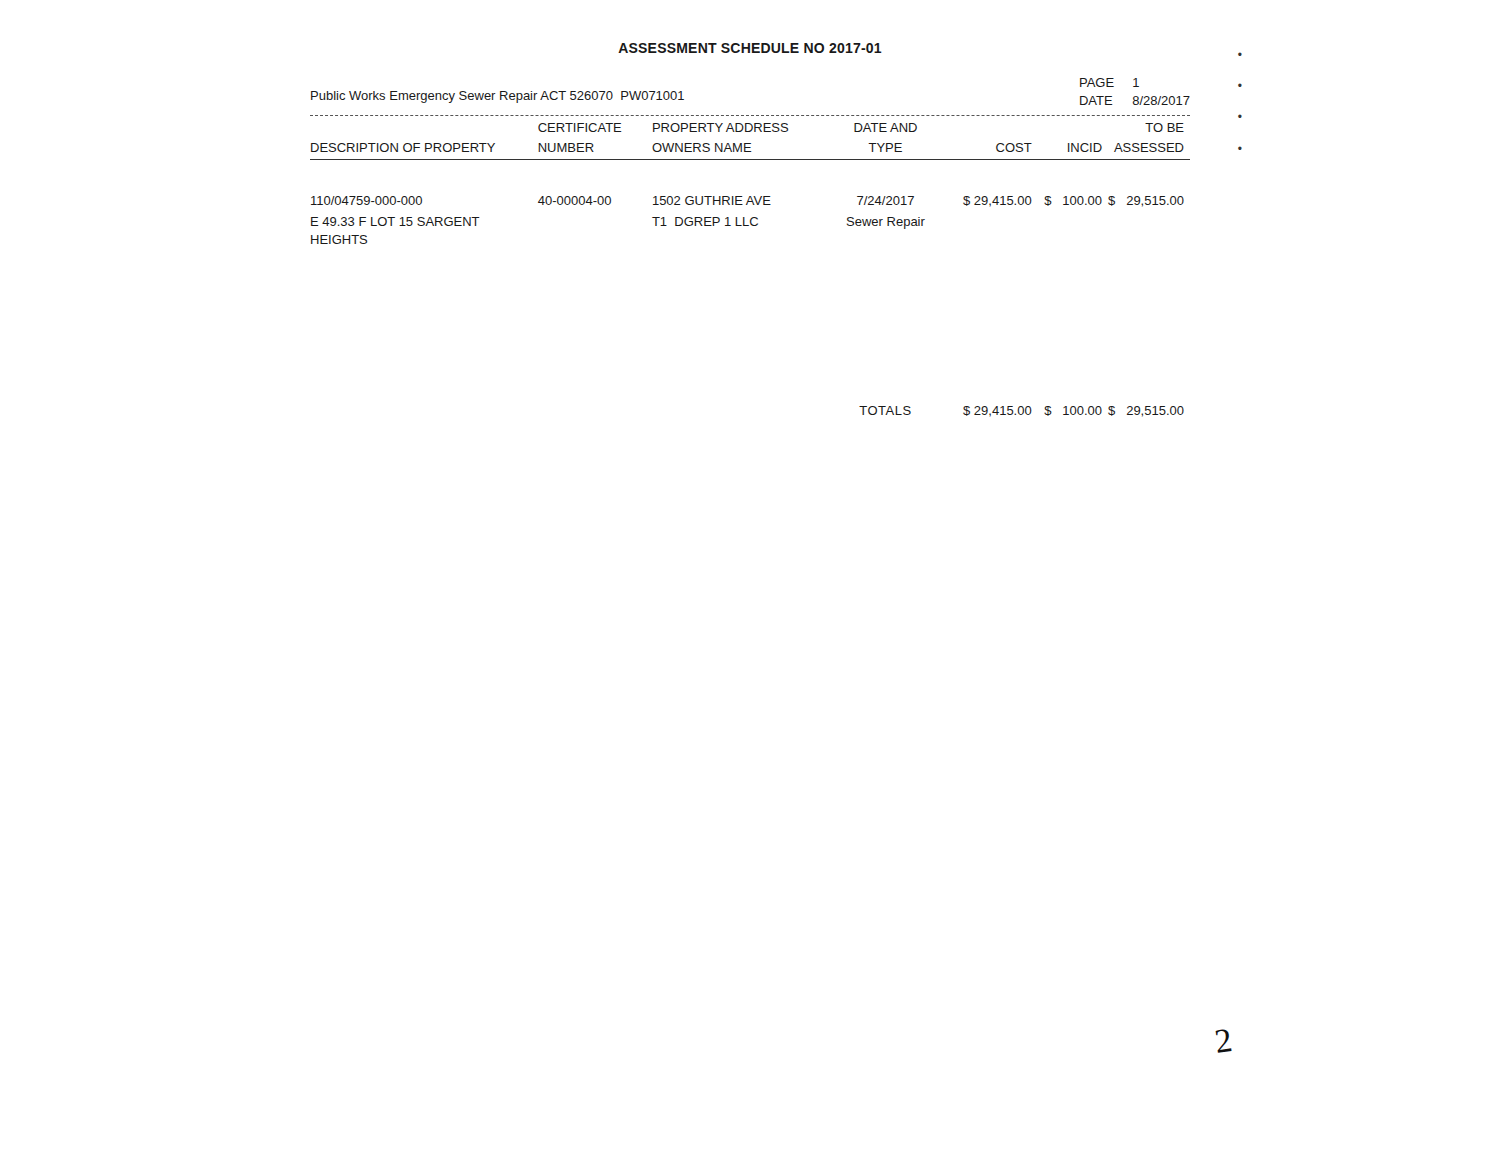•
•
•
•
ASSESSMENT SCHEDULE NO 2017-01
Public Works Emergency Sewer Repair ACT 526070 PW071001
| PAGE | 1 |
| DATE | 8/28/2017 |
| | CERTIFICATE | PROPERTY ADDRESS | DATE AND | | | TO BE |
| --- | --- | --- | --- | --- | --- | --- |
| DESCRIPTION OF PROPERTY | NUMBER | OWNERS NAME | TYPE | COST | INCID | ASSESSED |
| 110/04759-000-000 | 40-00004-00 | 1502 GUTHRIE AVE | 7/24/2017 | $ 29,415.00 | $ 100.00 | $ 29,515.00 |
| E 49.33 F LOT 15 SARGENT HEIGHTS | | T1 DGREP 1 LLC | Sewer Repair | | | |
| | | | TOTALS | $ 29,415.00 | $ 100.00 | $ 29,515.00 |
2